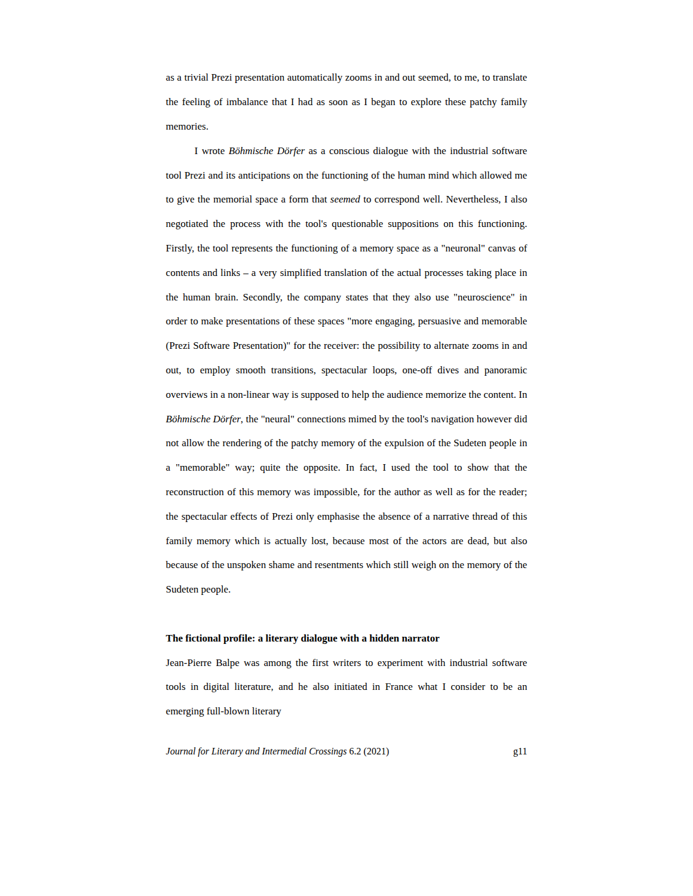as a trivial Prezi presentation automatically zooms in and out seemed, to me, to translate the feeling of imbalance that I had as soon as I began to explore these patchy family memories.
I wrote Böhmische Dörfer as a conscious dialogue with the industrial software tool Prezi and its anticipations on the functioning of the human mind which allowed me to give the memorial space a form that seemed to correspond well. Nevertheless, I also negotiated the process with the tool's questionable suppositions on this functioning. Firstly, the tool represents the functioning of a memory space as a "neuronal" canvas of contents and links – a very simplified translation of the actual processes taking place in the human brain. Secondly, the company states that they also use "neuroscience" in order to make presentations of these spaces "more engaging, persuasive and memorable (Prezi Software Presentation)" for the receiver: the possibility to alternate zooms in and out, to employ smooth transitions, spectacular loops, one-off dives and panoramic overviews in a non-linear way is supposed to help the audience memorize the content. In Böhmische Dörfer, the "neural" connections mimed by the tool's navigation however did not allow the rendering of the patchy memory of the expulsion of the Sudeten people in a "memorable" way; quite the opposite. In fact, I used the tool to show that the reconstruction of this memory was impossible, for the author as well as for the reader; the spectacular effects of Prezi only emphasise the absence of a narrative thread of this family memory which is actually lost, because most of the actors are dead, but also because of the unspoken shame and resentments which still weigh on the memory of the Sudeten people.
The fictional profile: a literary dialogue with a hidden narrator
Jean-Pierre Balpe was among the first writers to experiment with industrial software tools in digital literature, and he also initiated in France what I consider to be an emerging full-blown literary
Journal for Literary and Intermedial Crossings 6.2 (2021) g11